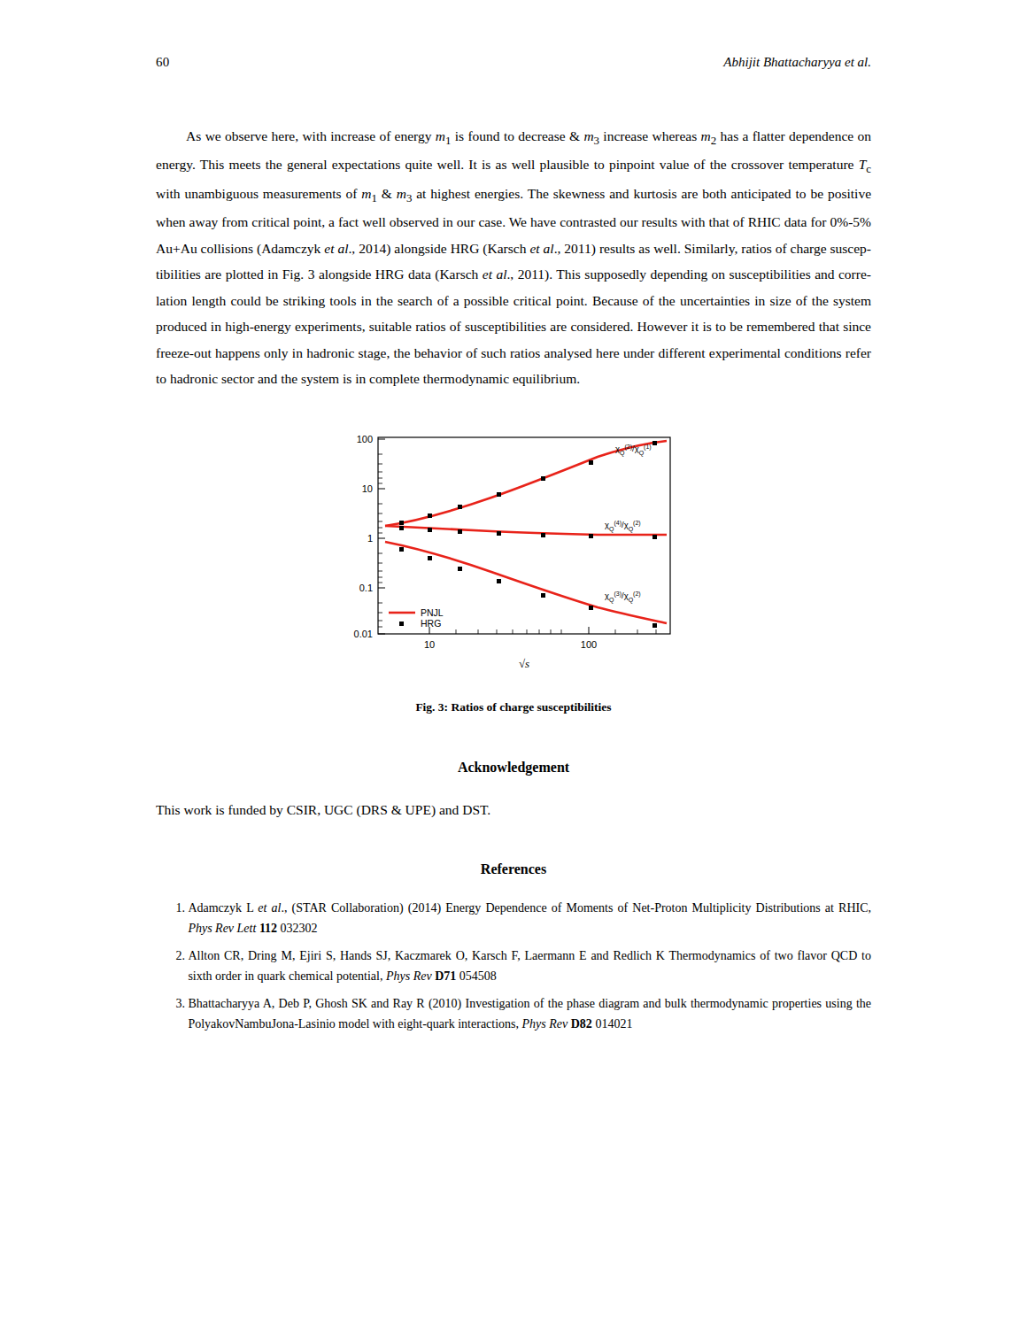60 Abhijit Bhattacharyya et al.
As we observe here, with increase of energy m1 is found to decrease & m3 increase whereas m2 has a flatter dependence on energy. This meets the general expectations quite well. It is as well plausible to pinpoint value of the crossover temperature Tc with unambiguous measurements of m1 & m3 at highest energies. The skewness and kurtosis are both anticipated to be positive when away from critical point, a fact well observed in our case. We have contrasted our results with that of RHIC data for 0%-5% Au+Au collisions (Adamczyk et al., 2014) alongside HRG (Karsch et al., 2011) results as well. Similarly, ratios of charge susceptibilities are plotted in Fig. 3 alongside HRG data (Karsch et al., 2011). This supposedly depending on susceptibilities and correlation length could be striking tools in the search of a possible critical point. Because of the uncertainties in size of the system produced in high-energy experiments, suitable ratios of susceptibilities are considered. However it is to be remembered that since freeze-out happens only in hadronic stage, the behavior of such ratios analysed here under different experimental conditions refer to hadronic sector and the system is in complete thermodynamic equilibrium.
100 10 1 0.1 0.01 10 100 √s χQ(2)/χQ(1) χQ(4)/χQ(2) χQ(3)/χQ(2) PNJL HRG
Fig. 3: Ratios of charge susceptibilities
Acknowledgement
This work is funded by CSIR, UGC (DRS & UPE) and DST.
References
Adamczyk L et al., (STAR Collaboration) (2014) Energy Dependence of Moments of Net-Proton Multiplicity Distributions at RHIC, Phys Rev Lett 112 032302
Allton CR, Dring M, Ejiri S, Hands SJ, Kaczmarek O, Karsch F, Laermann E and Redlich K Thermodynamics of two flavor QCD to sixth order in quark chemical potential, Phys Rev D71 054508
Bhattacharyya A, Deb P, Ghosh SK and Ray R (2010) Investigation of the phase diagram and bulk thermodynamic properties using the PolyakovNambuJona-Lasinio model with eight-quark interactions, Phys Rev D82 014021